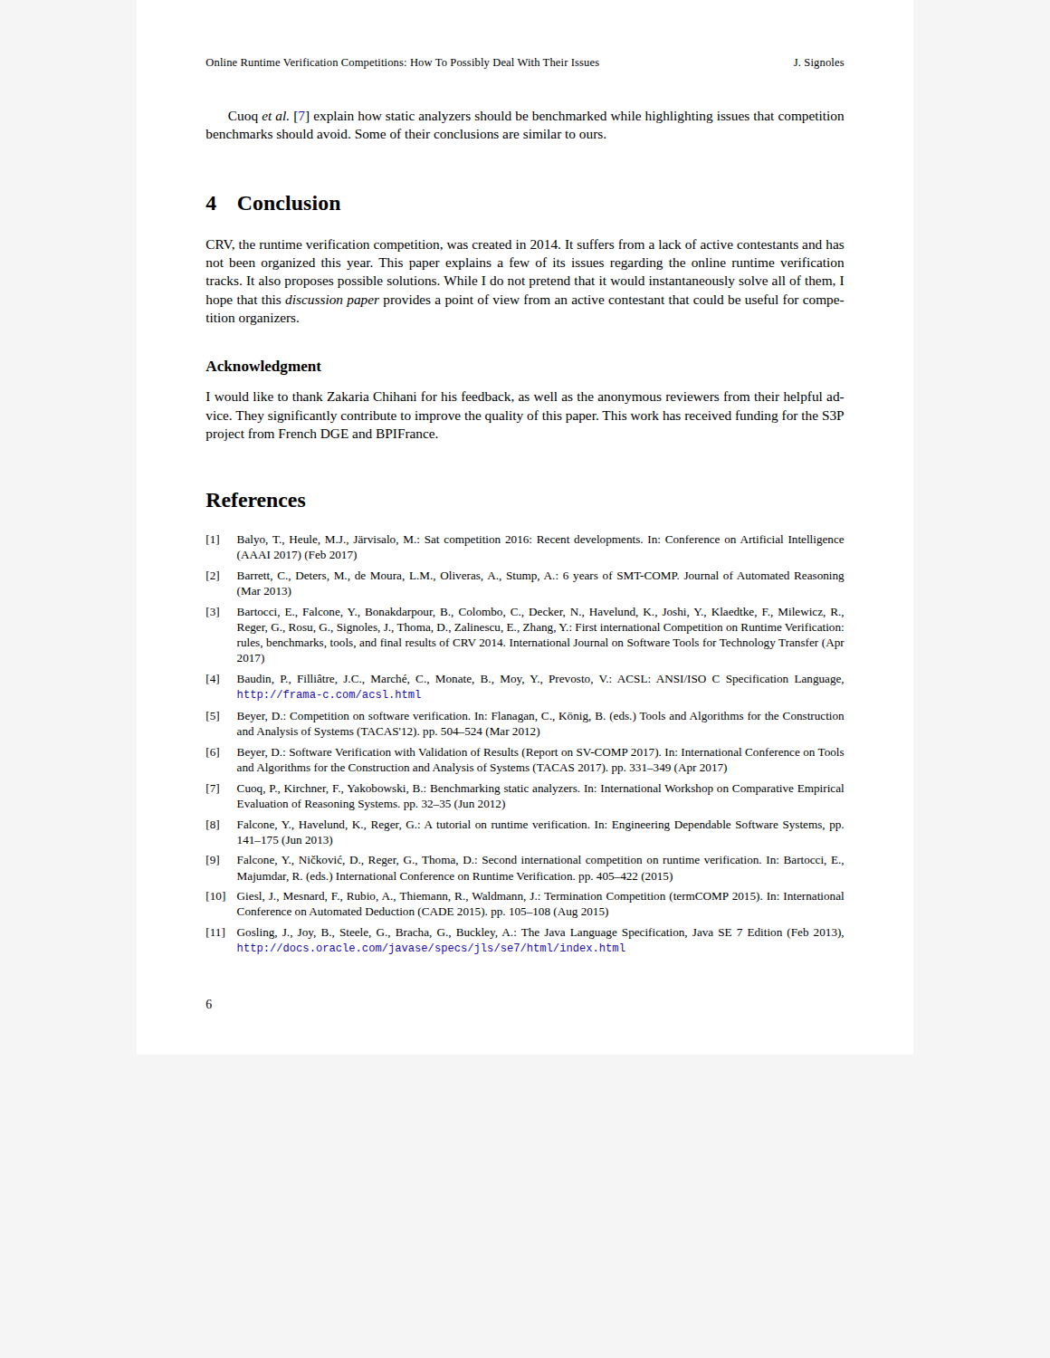Online Runtime Verification Competitions: How To Possibly Deal With Their Issues J. Signoles
Cuoq et al. [7] explain how static analyzers should be benchmarked while highlighting issues that competition benchmarks should avoid. Some of their conclusions are similar to ours.
4 Conclusion
CRV, the runtime verification competition, was created in 2014. It suffers from a lack of active contestants and has not been organized this year. This paper explains a few of its issues regarding the online runtime verification tracks. It also proposes possible solutions. While I do not pretend that it would instantaneously solve all of them, I hope that this discussion paper provides a point of view from an active contestant that could be useful for competition organizers.
Acknowledgment
I would like to thank Zakaria Chihani for his feedback, as well as the anonymous reviewers from their helpful advice. They significantly contribute to improve the quality of this paper. This work has received funding for the S3P project from French DGE and BPIFrance.
References
[1] Balyo, T., Heule, M.J., Järvisalo, M.: Sat competition 2016: Recent developments. In: Conference on Artificial Intelligence (AAAI 2017) (Feb 2017)
[2] Barrett, C., Deters, M., de Moura, L.M., Oliveras, A., Stump, A.: 6 years of SMT-COMP. Journal of Automated Reasoning (Mar 2013)
[3] Bartocci, E., Falcone, Y., Bonakdarpour, B., Colombo, C., Decker, N., Havelund, K., Joshi, Y., Klaedtke, F., Milewicz, R., Reger, G., Rosu, G., Signoles, J., Thoma, D., Zalinescu, E., Zhang, Y.: First international Competition on Runtime Verification: rules, benchmarks, tools, and final results of CRV 2014. International Journal on Software Tools for Technology Transfer (Apr 2017)
[4] Baudin, P., Filliâtre, J.C., Marché, C., Monate, B., Moy, Y., Prevosto, V.: ACSL: ANSI/ISO C Specification Language, http://frama-c.com/acsl.html
[5] Beyer, D.: Competition on software verification. In: Flanagan, C., König, B. (eds.) Tools and Algorithms for the Construction and Analysis of Systems (TACAS'12). pp. 504–524 (Mar 2012)
[6] Beyer, D.: Software Verification with Validation of Results (Report on SV-COMP 2017). In: International Conference on Tools and Algorithms for the Construction and Analysis of Systems (TACAS 2017). pp. 331–349 (Apr 2017)
[7] Cuoq, P., Kirchner, F., Yakobowski, B.: Benchmarking static analyzers. In: International Workshop on Comparative Empirical Evaluation of Reasoning Systems. pp. 32–35 (Jun 2012)
[8] Falcone, Y., Havelund, K., Reger, G.: A tutorial on runtime verification. In: Engineering Dependable Software Systems, pp. 141–175 (Jun 2013)
[9] Falcone, Y., Ničković, D., Reger, G., Thoma, D.: Second international competition on runtime verification. In: Bartocci, E., Majumdar, R. (eds.) International Conference on Runtime Verification. pp. 405–422 (2015)
[10] Giesl, J., Mesnard, F., Rubio, A., Thiemann, R., Waldmann, J.: Termination Competition (termCOMP 2015). In: International Conference on Automated Deduction (CADE 2015). pp. 105–108 (Aug 2015)
[11] Gosling, J., Joy, B., Steele, G., Bracha, G., Buckley, A.: The Java Language Specification, Java SE 7 Edition (Feb 2013), http://docs.oracle.com/javase/specs/jls/se7/html/index.html
6